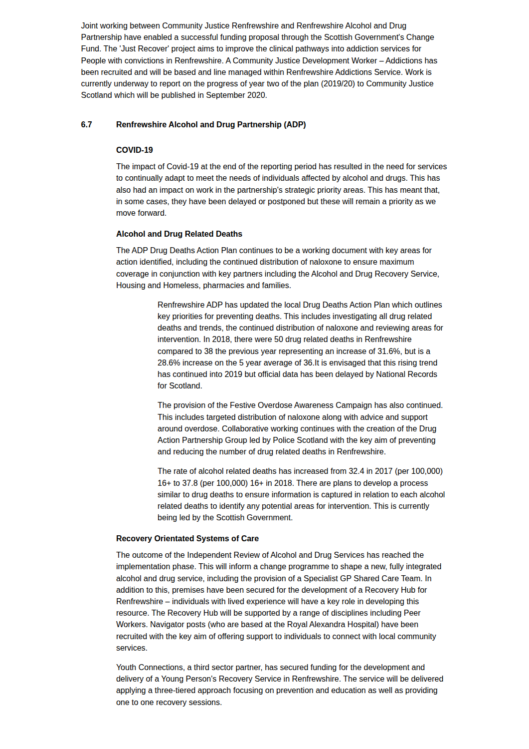Joint working between Community Justice Renfrewshire and Renfrewshire Alcohol and Drug Partnership have enabled a successful funding proposal through the Scottish Government's Change Fund. The 'Just Recover' project aims to improve the clinical pathways into addiction services for People with convictions in Renfrewshire. A Community Justice Development Worker – Addictions has been recruited and will be based and line managed within Renfrewshire Addictions Service. Work is currently underway to report on the progress of year two of the plan (2019/20) to Community Justice Scotland which will be published in September 2020.
6.7
Renfrewshire Alcohol and Drug Partnership (ADP)
COVID-19
The impact of Covid-19 at the end of the reporting period has resulted in the need for services to continually adapt to meet the needs of individuals affected by alcohol and drugs. This has also had an impact on work in the partnership's strategic priority areas. This has meant that, in some cases, they have been delayed or postponed but these will remain a priority as we move forward.
Alcohol and Drug Related Deaths
The ADP Drug Deaths Action Plan continues to be a working document with key areas for action identified, including the continued distribution of naloxone to ensure maximum coverage in conjunction with key partners including the Alcohol and Drug Recovery Service, Housing and Homeless, pharmacies and families.
Renfrewshire ADP has updated the local Drug Deaths Action Plan which outlines key priorities for preventing deaths. This includes investigating all drug related deaths and trends, the continued distribution of naloxone and reviewing areas for intervention. In 2018, there were 50 drug related deaths in Renfrewshire compared to 38 the previous year representing an increase of 31.6%, but is a 28.6% increase on the 5 year average of 36.It is envisaged that this rising trend has continued into 2019 but official data has been delayed by National Records for Scotland.
The provision of the Festive Overdose Awareness Campaign has also continued. This includes targeted distribution of naloxone along with advice and support around overdose. Collaborative working continues with the creation of the Drug Action Partnership Group led by Police Scotland with the key aim of preventing and reducing the number of drug related deaths in Renfrewshire.
The rate of alcohol related deaths has increased from 32.4 in 2017 (per 100,000) 16+ to 37.8 (per 100,000) 16+ in 2018. There are plans to develop a process similar to drug deaths to ensure information is captured in relation to each alcohol related deaths to identify any potential areas for intervention. This is currently being led by the Scottish Government.
Recovery Orientated Systems of Care
The outcome of the Independent Review of Alcohol and Drug Services has reached the implementation phase. This will inform a change programme to shape a new, fully integrated alcohol and drug service, including the provision of a Specialist GP Shared Care Team. In addition to this, premises have been secured for the development of a Recovery Hub for Renfrewshire – individuals with lived experience will have a key role in developing this resource. The Recovery Hub will be supported by a range of disciplines including Peer Workers. Navigator posts (who are based at the Royal Alexandra Hospital) have been recruited with the key aim of offering support to individuals to connect with local community services.
Youth Connections, a third sector partner, has secured funding for the development and delivery of a Young Person's Recovery Service in Renfrewshire. The service will be delivered applying a three-tiered approach focusing on prevention and education as well as providing one to one recovery sessions.